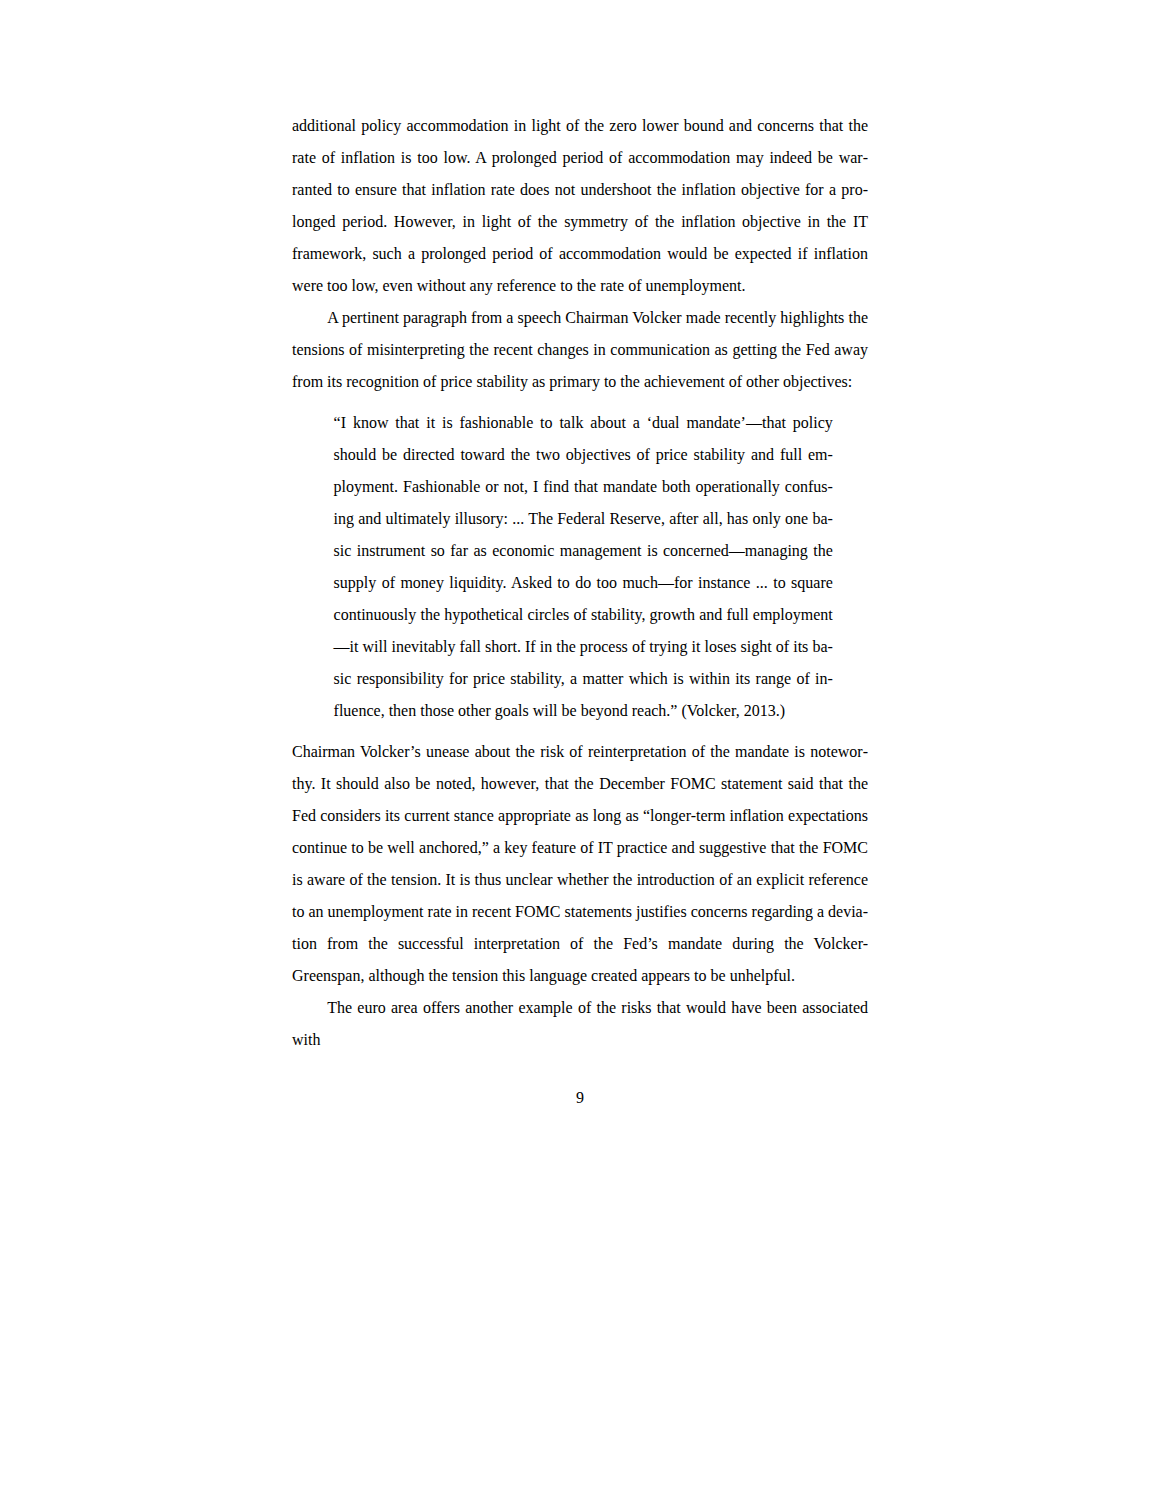additional policy accommodation in light of the zero lower bound and concerns that the rate of inflation is too low. A prolonged period of accommodation may indeed be warranted to ensure that inflation rate does not undershoot the inflation objective for a prolonged period. However, in light of the symmetry of the inflation objective in the IT framework, such a prolonged period of accommodation would be expected if inflation were too low, even without any reference to the rate of unemployment.
A pertinent paragraph from a speech Chairman Volcker made recently highlights the tensions of misinterpreting the recent changes in communication as getting the Fed away from its recognition of price stability as primary to the achievement of other objectives:
“I know that it is fashionable to talk about a ‘dual mandate’—that policy should be directed toward the two objectives of price stability and full employment. Fashionable or not, I find that mandate both operationally confusing and ultimately illusory: ... The Federal Reserve, after all, has only one basic instrument so far as economic management is concerned—managing the supply of money liquidity. Asked to do too much—for instance ... to square continuously the hypothetical circles of stability, growth and full employment—it will inevitably fall short. If in the process of trying it loses sight of its basic responsibility for price stability, a matter which is within its range of influence, then those other goals will be beyond reach.” (Volcker, 2013.)
Chairman Volcker’s unease about the risk of reinterpretation of the mandate is noteworthy. It should also be noted, however, that the December FOMC statement said that the Fed considers its current stance appropriate as long as “longer-term inflation expectations continue to be well anchored,” a key feature of IT practice and suggestive that the FOMC is aware of the tension. It is thus unclear whether the introduction of an explicit reference to an unemployment rate in recent FOMC statements justifies concerns regarding a deviation from the successful interpretation of the Fed’s mandate during the Volcker-Greenspan, although the tension this language created appears to be unhelpful.
The euro area offers another example of the risks that would have been associated with
9